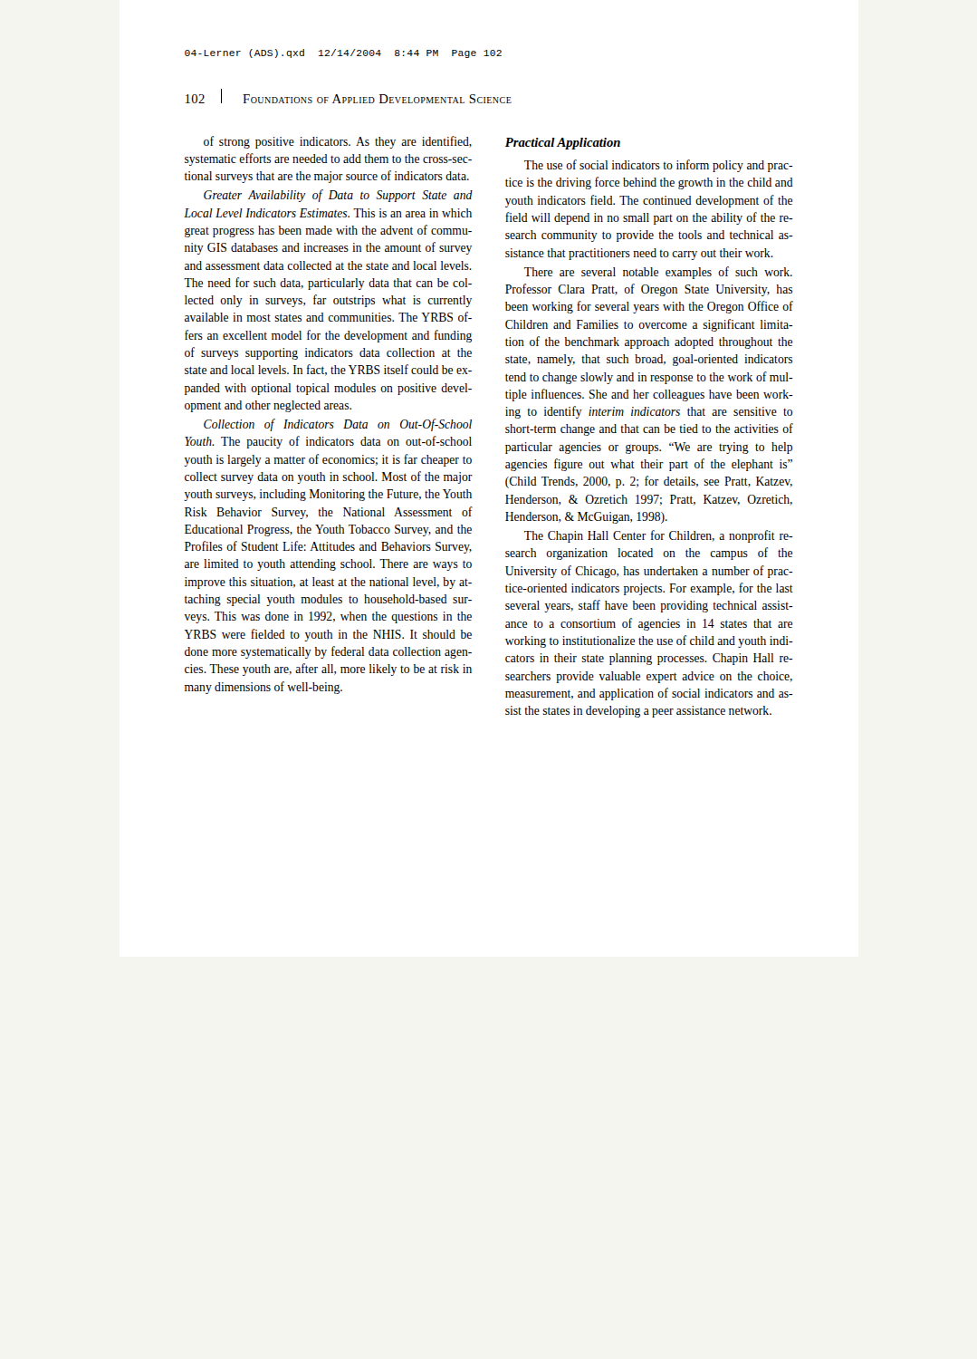04-Lerner (ADS).qxd 12/14/2004 8:44 PM Page 102
102 Foundations of Applied Developmental Science
of strong positive indicators. As they are identified, systematic efforts are needed to add them to the cross-sectional surveys that are the major source of indicators data.
Greater Availability of Data to Support State and Local Level Indicators Estimates. This is an area in which great progress has been made with the advent of community GIS databases and increases in the amount of survey and assessment data collected at the state and local levels. The need for such data, particularly data that can be collected only in surveys, far outstrips what is currently available in most states and communities. The YRBS offers an excellent model for the development and funding of surveys supporting indicators data collection at the state and local levels. In fact, the YRBS itself could be expanded with optional topical modules on positive development and other neglected areas.
Collection of Indicators Data on Out-Of-School Youth. The paucity of indicators data on out-of-school youth is largely a matter of economics; it is far cheaper to collect survey data on youth in school. Most of the major youth surveys, including Monitoring the Future, the Youth Risk Behavior Survey, the National Assessment of Educational Progress, the Youth Tobacco Survey, and the Profiles of Student Life: Attitudes and Behaviors Survey, are limited to youth attending school. There are ways to improve this situation, at least at the national level, by attaching special youth modules to household-based surveys. This was done in 1992, when the questions in the YRBS were fielded to youth in the NHIS. It should be done more systematically by federal data collection agencies. These youth are, after all, more likely to be at risk in many dimensions of well-being.
Practical Application
The use of social indicators to inform policy and practice is the driving force behind the growth in the child and youth indicators field. The continued development of the field will depend in no small part on the ability of the research community to provide the tools and technical assistance that practitioners need to carry out their work.
There are several notable examples of such work. Professor Clara Pratt, of Oregon State University, has been working for several years with the Oregon Office of Children and Families to overcome a significant limitation of the benchmark approach adopted throughout the state, namely, that such broad, goal-oriented indicators tend to change slowly and in response to the work of multiple influences. She and her colleagues have been working to identify interim indicators that are sensitive to short-term change and that can be tied to the activities of particular agencies or groups. “We are trying to help agencies figure out what their part of the elephant is” (Child Trends, 2000, p. 2; for details, see Pratt, Katzev, Henderson, & Ozretich 1997; Pratt, Katzev, Ozretich, Henderson, & McGuigan, 1998).
The Chapin Hall Center for Children, a nonprofit research organization located on the campus of the University of Chicago, has undertaken a number of practice-oriented indicators projects. For example, for the last several years, staff have been providing technical assistance to a consortium of agencies in 14 states that are working to institutionalize the use of child and youth indicators in their state planning processes. Chapin Hall researchers provide valuable expert advice on the choice, measurement, and application of social indicators and assist the states in developing a peer assistance network.